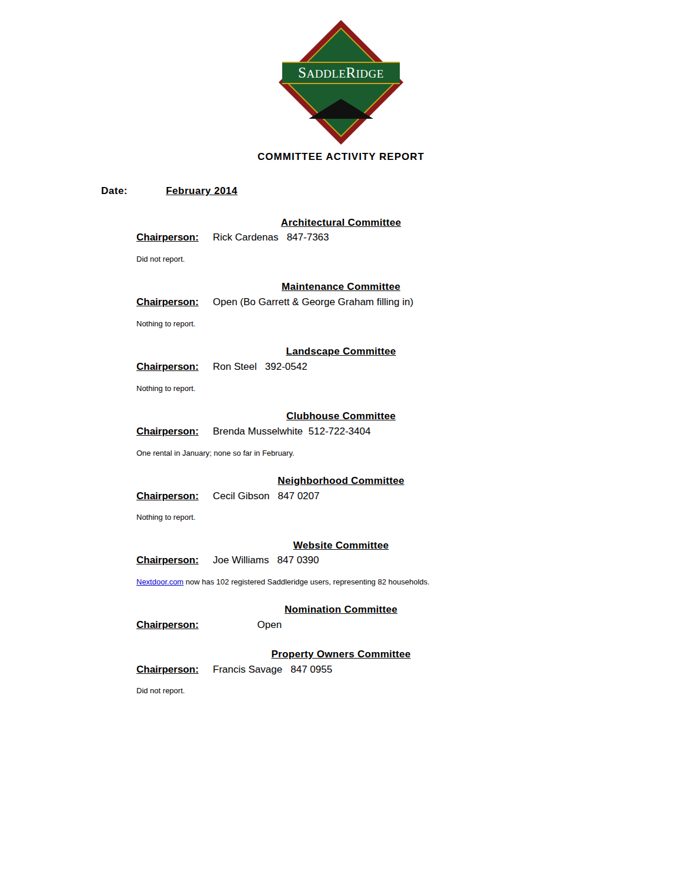SADDLERIDGE
COMMITTEE ACTIVITY REPORT
Date: February 2014
Architectural Committee
Chairperson: Rick Cardenas 847-7363
Did not report.
Maintenance Committee
Chairperson: Open (Bo Garrett & George Graham filling in)
Nothing to report.
Landscape Committee
Chairperson: Ron Steel 392-0542
Nothing to report.
Clubhouse Committee
Chairperson: Brenda Musselwhite 512-722-3404
One rental in January; none so far in February.
Neighborhood Committee
Chairperson: Cecil Gibson 847 0207
Nothing to report.
Website Committee
Chairperson: Joe Williams 847 0390
Nextdoor.com now has 102 registered Saddleridge users, representing 82 households.
Nomination Committee
Chairperson: Open
Property Owners Committee
Chairperson: Francis Savage 847 0955
Did not report.